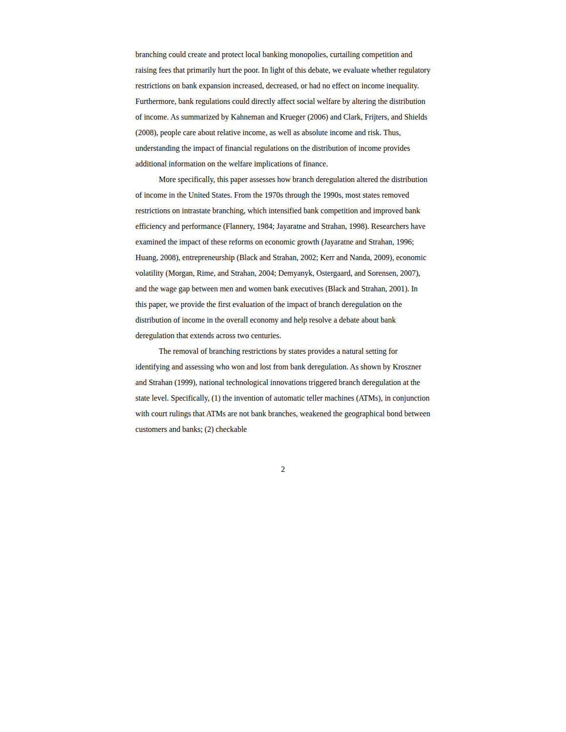branching could create and protect local banking monopolies, curtailing competition and raising fees that primarily hurt the poor. In light of this debate, we evaluate whether regulatory restrictions on bank expansion increased, decreased, or had no effect on income inequality. Furthermore, bank regulations could directly affect social welfare by altering the distribution of income. As summarized by Kahneman and Krueger (2006) and Clark, Frijters, and Shields (2008), people care about relative income, as well as absolute income and risk. Thus, understanding the impact of financial regulations on the distribution of income provides additional information on the welfare implications of finance.
More specifically, this paper assesses how branch deregulation altered the distribution of income in the United States. From the 1970s through the 1990s, most states removed restrictions on intrastate branching, which intensified bank competition and improved bank efficiency and performance (Flannery, 1984; Jayaratne and Strahan, 1998). Researchers have examined the impact of these reforms on economic growth (Jayaratne and Strahan, 1996; Huang, 2008), entrepreneurship (Black and Strahan, 2002; Kerr and Nanda, 2009), economic volatility (Morgan, Rime, and Strahan, 2004; Demyanyk, Ostergaard, and Sorensen, 2007), and the wage gap between men and women bank executives (Black and Strahan, 2001). In this paper, we provide the first evaluation of the impact of branch deregulation on the distribution of income in the overall economy and help resolve a debate about bank deregulation that extends across two centuries.
The removal of branching restrictions by states provides a natural setting for identifying and assessing who won and lost from bank deregulation. As shown by Kroszner and Strahan (1999), national technological innovations triggered branch deregulation at the state level. Specifically, (1) the invention of automatic teller machines (ATMs), in conjunction with court rulings that ATMs are not bank branches, weakened the geographical bond between customers and banks; (2) checkable
2